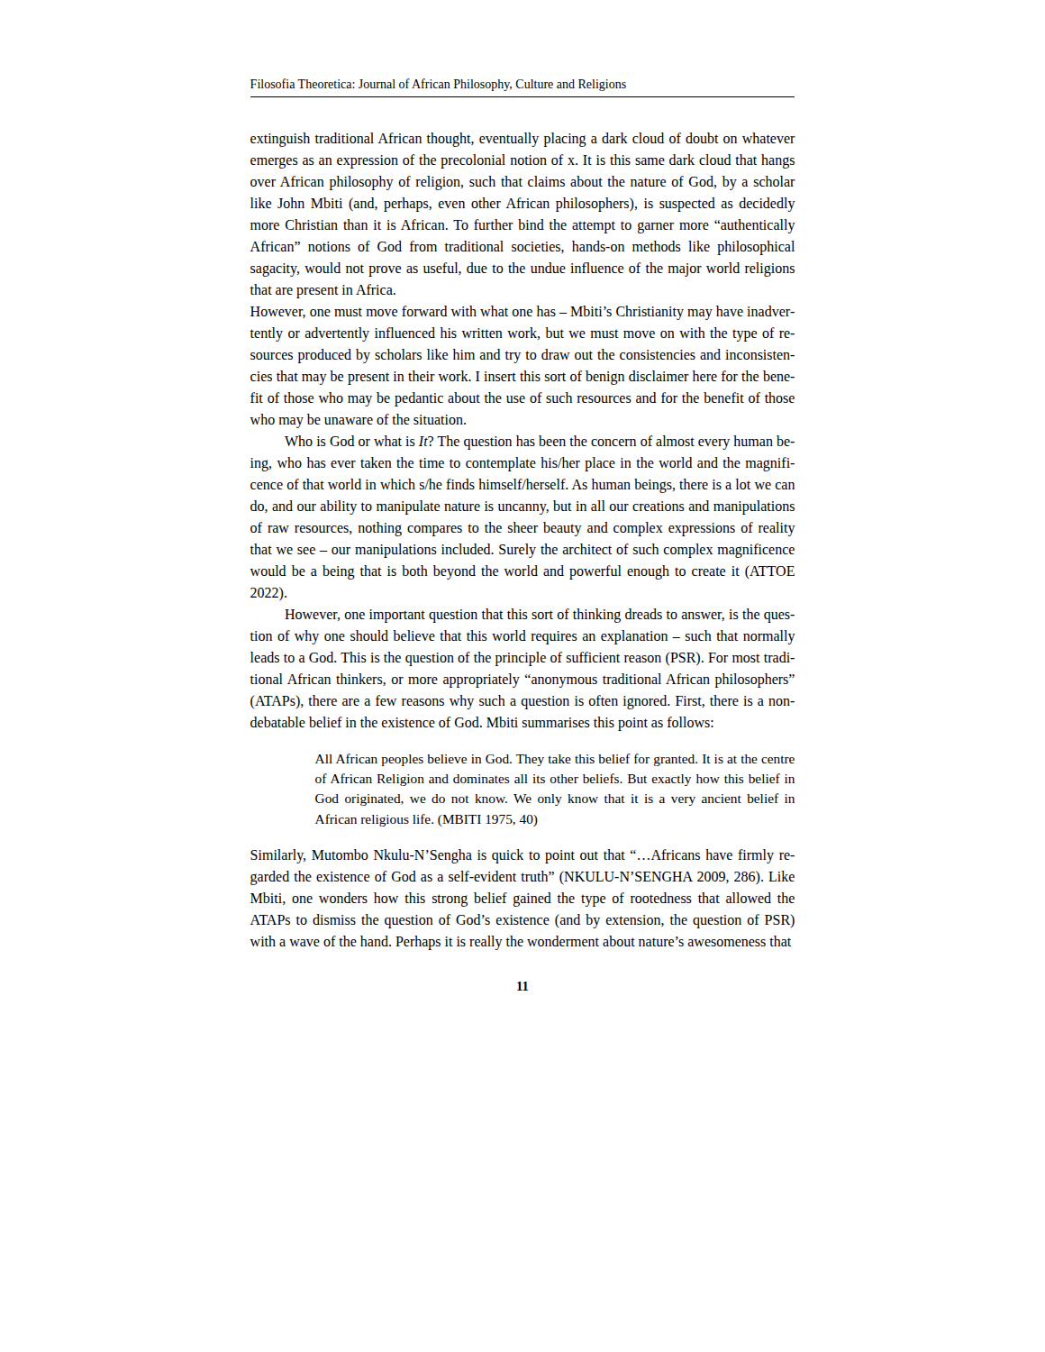Filosofia Theoretica: Journal of African Philosophy, Culture and Religions
extinguish traditional African thought, eventually placing a dark cloud of doubt on whatever emerges as an expression of the precolonial notion of x. It is this same dark cloud that hangs over African philosophy of religion, such that claims about the nature of God, by a scholar like John Mbiti (and, perhaps, even other African philosophers), is suspected as decidedly more Christian than it is African. To further bind the attempt to garner more “authentically African” notions of God from traditional societies, hands-on methods like philosophical sagacity, would not prove as useful, due to the undue influence of the major world religions that are present in Africa.
However, one must move forward with what one has – Mbiti’s Christianity may have inadvertently or advertently influenced his written work, but we must move on with the type of resources produced by scholars like him and try to draw out the consistencies and inconsistencies that may be present in their work. I insert this sort of benign disclaimer here for the benefit of those who may be pedantic about the use of such resources and for the benefit of those who may be unaware of the situation.
Who is God or what is It? The question has been the concern of almost every human being, who has ever taken the time to contemplate his/her place in the world and the magnificence of that world in which s/he finds himself/herself. As human beings, there is a lot we can do, and our ability to manipulate nature is uncanny, but in all our creations and manipulations of raw resources, nothing compares to the sheer beauty and complex expressions of reality that we see – our manipulations included. Surely the architect of such complex magnificence would be a being that is both beyond the world and powerful enough to create it (ATTOE 2022).
However, one important question that this sort of thinking dreads to answer, is the question of why one should believe that this world requires an explanation – such that normally leads to a God. This is the question of the principle of sufficient reason (PSR). For most traditional African thinkers, or more appropriately “anonymous traditional African philosophers” (ATAPs), there are a few reasons why such a question is often ignored. First, there is a non-debatable belief in the existence of God. Mbiti summarises this point as follows:
All African peoples believe in God. They take this belief for granted. It is at the centre of African Religion and dominates all its other beliefs. But exactly how this belief in God originated, we do not know. We only know that it is a very ancient belief in African religious life. (MBITI 1975, 40)
Similarly, Mutombo Nkulu-N’Sengha is quick to point out that “…Africans have firmly regarded the existence of God as a self-evident truth” (NKULU-N’SENGHA 2009, 286). Like Mbiti, one wonders how this strong belief gained the type of rootedness that allowed the ATAPs to dismiss the question of God’s existence (and by extension, the question of PSR) with a wave of the hand. Perhaps it is really the wonderment about nature’s awesomeness that
11